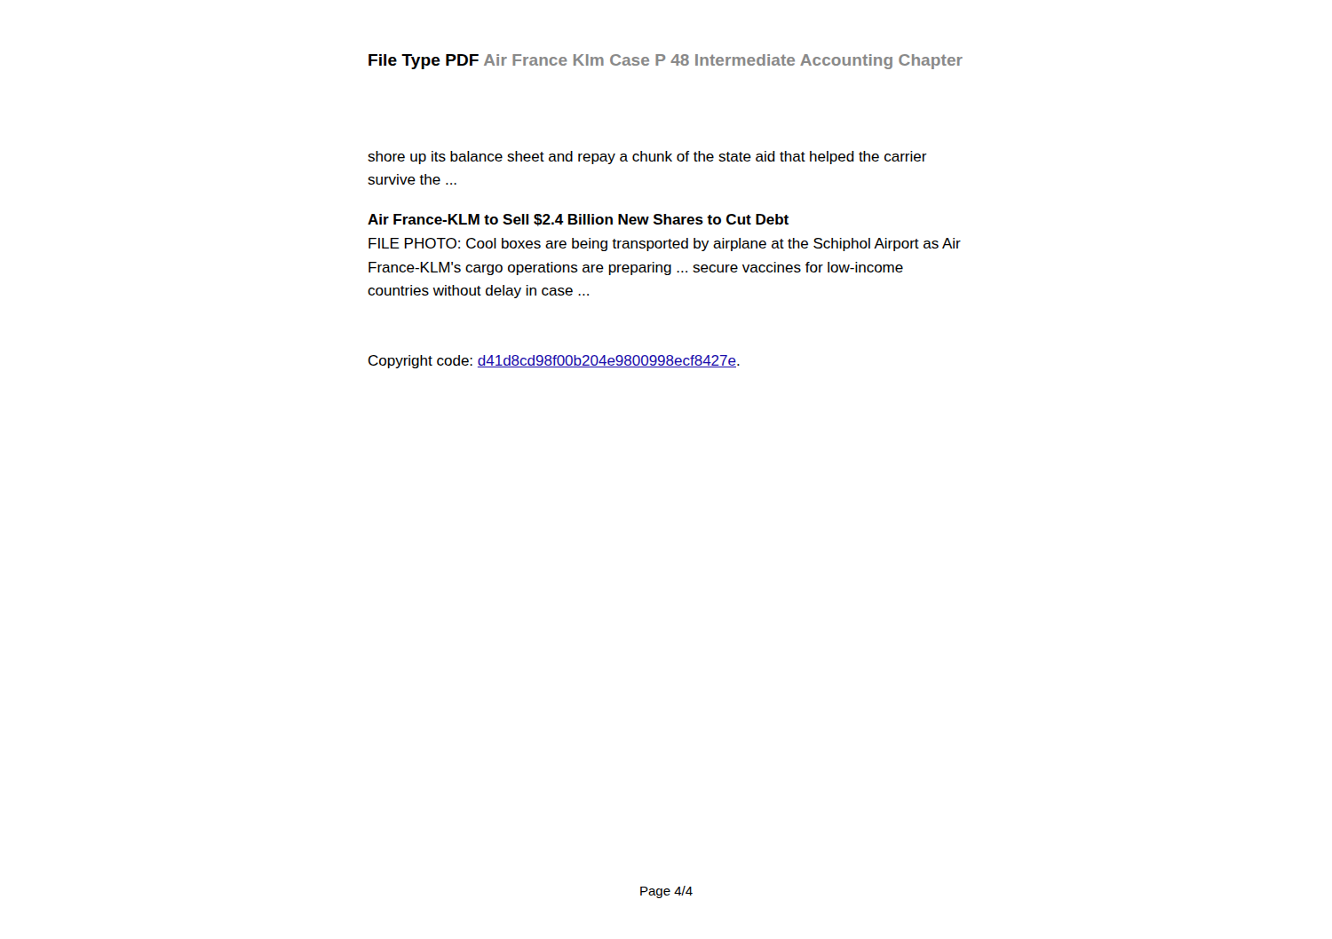File Type PDF Air France Klm Case P 48 Intermediate Accounting Chapter 1
shore up its balance sheet and repay a chunk of the state aid that helped the carrier survive the ...
Air France-KLM to Sell $2.4 Billion New Shares to Cut Debt
FILE PHOTO: Cool boxes are being transported by airplane at the Schiphol Airport as Air France-KLM's cargo operations are preparing ... secure vaccines for low-income countries without delay in case ...
Copyright code: d41d8cd98f00b204e9800998ecf8427e.
Page 4/4